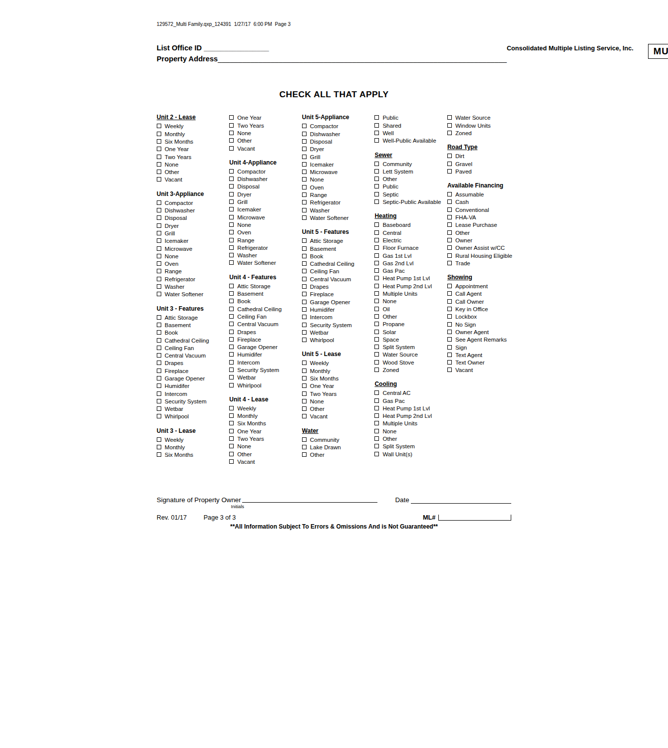129572_Multi Family.qxp_124391 1/27/17 6:00 PM Page 3
List Office ID ________________
Property Address_______________________________________________________________________
Consolidated Multiple Listing Service, Inc.
MUL
CHECK ALL THAT APPLY
Unit 2 - Lease
Weekly
Monthly
Six Months
One Year
Two Years
None
Other
Vacant
Unit 3-Appliance
Compactor
Dishwasher
Disposal
Dryer
Grill
Icemaker
Microwave
None
Oven
Range
Refrigerator
Washer
Water Softener
Unit 3 - Features
Attic Storage
Basement
Book
Cathedral Ceiling
Ceiling Fan
Central Vacuum
Drapes
Fireplace
Garage Opener
Humidifer
Intercom
Security System
Wetbar
Whirlpool
Unit 3 - Lease
Weekly
Monthly
Six Months
One Year
Two Years
None
Other
Vacant
Unit 4-Appliance
Compactor
Dishwasher
Disposal
Dryer
Grill
Icemaker
Microwave
None
Oven
Range
Refrigerator
Washer
Water Softener
Unit 4 - Features
Attic Storage
Basement
Book
Cathedral Ceiling
Ceiling Fan
Central Vacuum
Drapes
Fireplace
Garage Opener
Humidifer
Intercom
Security System
Wetbar
Whirlpool
Unit 4 - Lease
Weekly
Monthly
Six Months
One Year
Two Years
None
Other
Vacant
Unit 5-Appliance
Compactor
Dishwasher
Disposal
Dryer
Grill
Icemaker
Microwave
None
Oven
Range
Refrigerator
Washer
Water Softener
Unit 5 - Features
Attic Storage
Basement
Book
Cathedral Ceiling
Ceiling Fan
Central Vacuum
Drapes
Fireplace
Garage Opener
Humidifer
Intercom
Security System
Wetbar
Whirlpool
Unit 5 - Lease
Weekly
Monthly
Six Months
One Year
Two Years
None
Other
Vacant
Water
Community
Lake Drawn
Other
Public
Shared
Well
Well-Public Available
Sewer
Community
Lett System
Other
Public
Septic
Septic-Public Available
Heating
Baseboard
Central
Electric
Floor Furnace
Gas 1st Lvl
Gas 2nd Lvl
Gas Pac
Heat Pump 1st Lvl
Heat Pump 2nd Lvl
Multiple Units
None
Oil
Other
Propane
Solar
Space
Split System
Water Source
Wood Stove
Zoned
Cooling
Central AC
Gas Pac
Heat Pump 1st Lvl
Heat Pump 2nd Lvl
Multiple Units
None
Other
Split System
Wall Unit(s)
Water Source
Window Units
Zoned
Road Type
Dirt
Gravel
Paved
Available Financing
Assumable
Cash
Conventional
FHA-VA
Lease Purchase
Other
Owner
Owner Assist w/CC
Rural Housing Eligible
Trade
Showing
Appointment
Call Agent
Call Owner
Key in Office
Lockbox
No Sign
Owner Agent
See Agent Remarks
Sign
Text Agent
Text Owner
Vacant
Signature of Property Owner Date
Initials
Rev. 01/17 Page 3 of 3 ML#
**All Information Subject To Errors & Omissions And is Not Guaranteed**